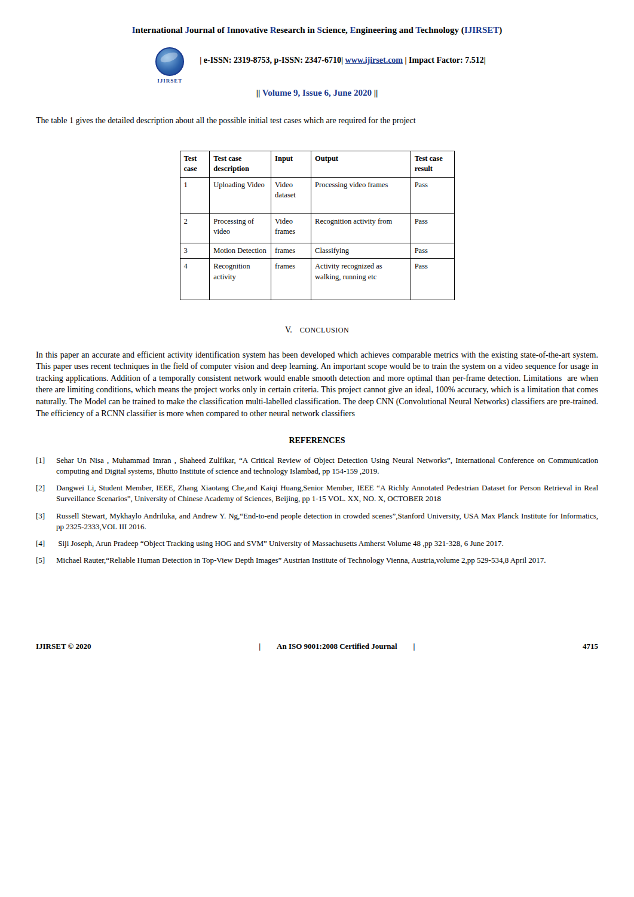International Journal of Innovative Research in Science, Engineering and Technology (IJIRSET)
IJIRSET
| e-ISSN: 2319-8753, p-ISSN: 2347-6710| www.ijirset.com | Impact Factor: 7.512|
|| Volume 9, Issue 6, June 2020 ||
The table 1 gives the detailed description about all the possible initial test cases which are required for the project
| Test case | Test case description | Input | Output | Test case result |
| --- | --- | --- | --- | --- |
| 1 | Uploading Video | Video dataset | Processing video frames | Pass |
| 2 | Processing of video | Video frames | Recognition activity from | Pass |
| 3 | Motion Detection | frames | Classifying | Pass |
| 4 | Recognition activity | frames | Activity recognized as walking, running etc | Pass |
V. CONCLUSION
In this paper an accurate and efficient activity identification system has been developed which achieves comparable metrics with the existing state-of-the-art system. This paper uses recent techniques in the field of computer vision and deep learning. An important scope would be to train the system on a video sequence for usage in tracking applications. Addition of a temporally consistent network would enable smooth detection and more optimal than per-frame detection. Limitations are when there are limiting conditions, which means the project works only in certain criteria. This project cannot give an ideal, 100% accuracy, which is a limitation that comes naturally. The Model can be trained to make the classification multi-labelled classification. The deep CNN (Convolutional Neural Networks) classifiers are pre-trained. The efficiency of a RCNN classifier is more when compared to other neural network classifiers
REFERENCES
Sehar Un Nisa , Muhammad Imran , Shaheed Zulfikar, “A Critical Review of Object Detection Using Neural Networks”, International Conference on Communication computing and Digital systems, Bhutto Institute of science and technology Islambad, pp 154-159 ,2019.
Dangwei Li, Student Member, IEEE, Zhang Xiaotang Che,and Kaiqi Huang,Senior Member, IEEE “A Richly Annotated Pedestrian Dataset for Person Retrieval in Real Surveillance Scenarios”, University of Chinese Academy of Sciences, Beijing, pp 1-15 VOL. XX, NO. X, OCTOBER 2018
Russell Stewart, Mykhaylo Andriluka, and Andrew Y. Ng,“End-to-end people detection in crowded scenes”,Stanford University, USA Max Planck Institute for Informatics, pp 2325-2333,VOL III 2016.
Siji Joseph, Arun Pradeep “Object Tracking using HOG and SVM” University of Massachusetts Amherst Volume 48 ,pp 321-328, 6 June 2017.
Michael Rauter,“Reliable Human Detection in Top-View Depth Images” Austrian Institute of Technology Vienna, Austria,volume 2,pp 529-534,8 April 2017.
IJIRSET © 2020
| An ISO 9001:2008 Certified Journal |
4715